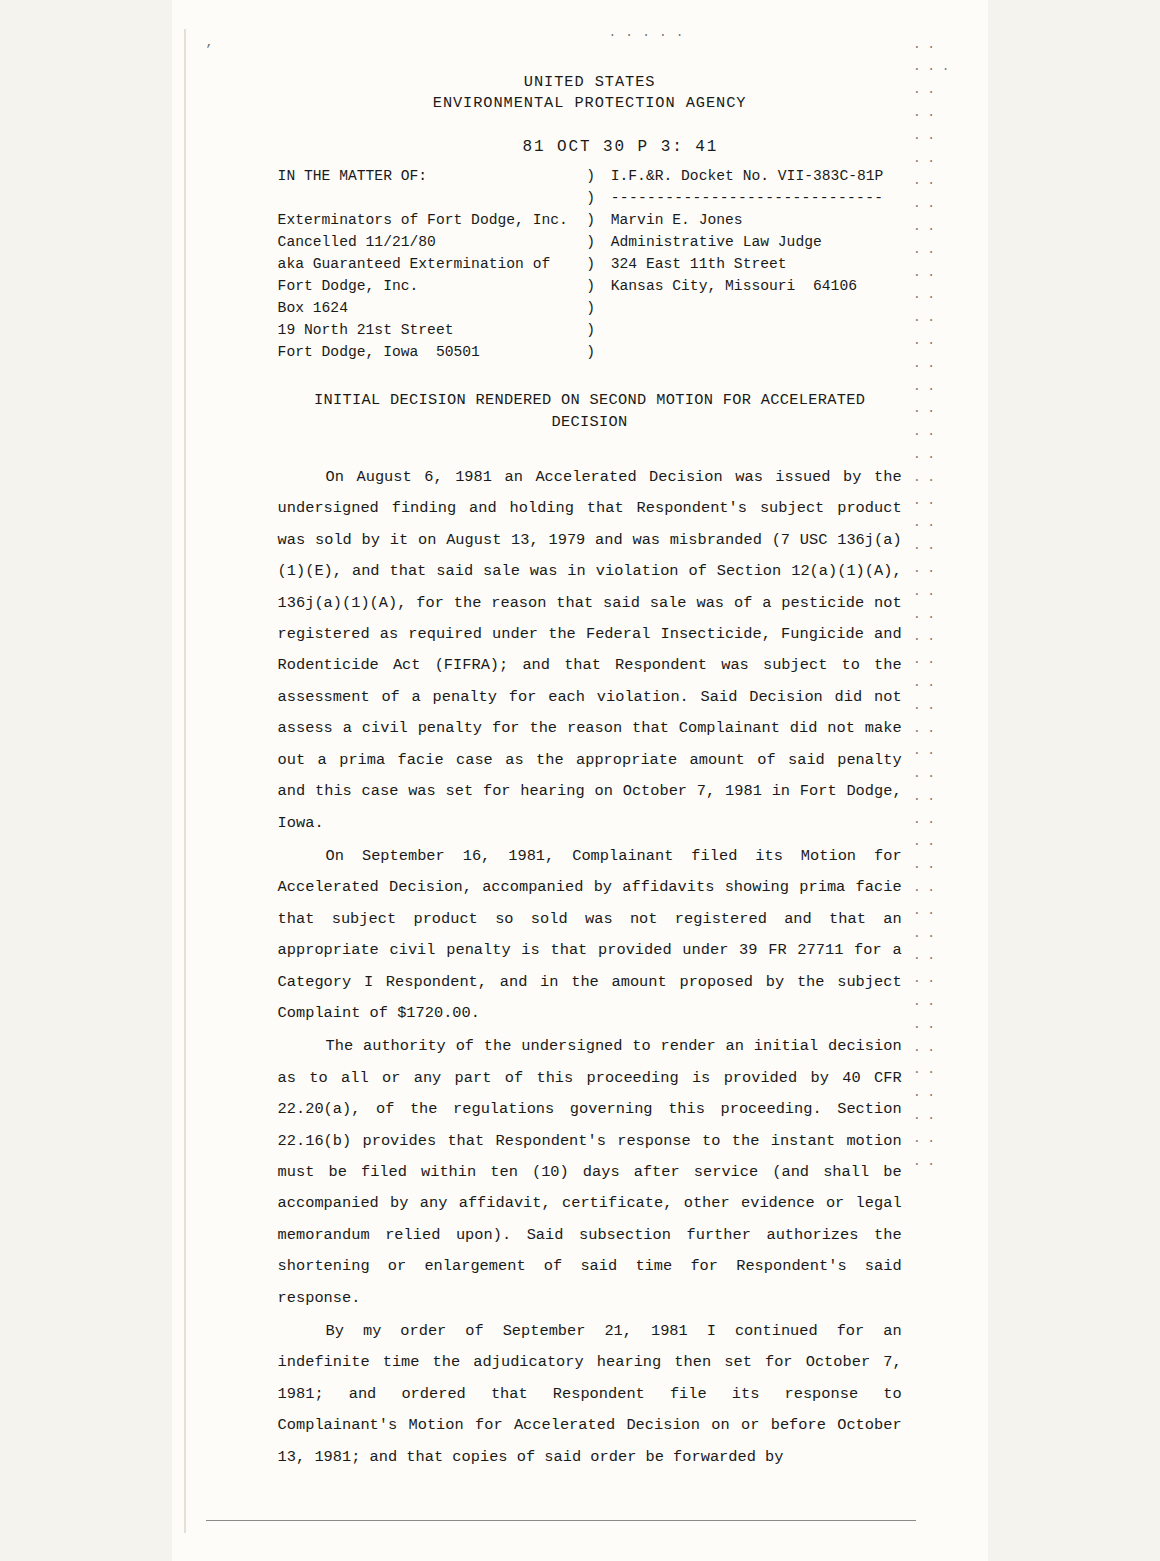,
. . . . .
UNITED STATES
ENVIRONMENTAL PROTECTION AGENCY
81 OCT 30 P 3: 41
| IN THE MATTER OF: | ) | I.F.&R. Docket No. VII-383C-81P |
| | ) | ------------------------------ |
| Exterminators of Fort Dodge, Inc. | ) | Marvin E. Jones |
| Cancelled 11/21/80 | ) | Administrative Law Judge |
| aka Guaranteed Extermination of | ) | 324 East 11th Street |
| Fort Dodge, Inc. | ) | Kansas City, Missouri 64106 |
| Box 1624 | ) | |
| 19 North 21st Street | ) | |
| Fort Dodge, Iowa 50501 | ) | |
INITIAL DECISION RENDERED ON SECOND MOTION FOR ACCELERATED DECISION
On August 6, 1981 an Accelerated Decision was issued by the undersigned finding and holding that Respondent's subject product was sold by it on August 13, 1979 and was misbranded (7 USC 136j(a)(1)(E), and that said sale was in violation of Section 12(a)(1)(A), 136j(a)(1)(A), for the reason that said sale was of a pesticide not registered as required under the Federal Insecticide, Fungicide and Rodenticide Act (FIFRA); and that Respondent was subject to the assessment of a penalty for each violation. Said Decision did not assess a civil penalty for the reason that Complainant did not make out a prima facie case as the appropriate amount of said penalty and this case was set for hearing on October 7, 1981 in Fort Dodge, Iowa.
On September 16, 1981, Complainant filed its Motion for Accelerated Decision, accompanied by affidavits showing prima facie that subject product so sold was not registered and that an appropriate civil penalty is that provided under 39 FR 27711 for a Category I Respondent, and in the amount proposed by the subject Complaint of $1720.00.
The authority of the undersigned to render an initial decision as to all or any part of this proceeding is provided by 40 CFR 22.20(a), of the regulations governing this proceeding. Section 22.16(b) provides that Respondent's response to the instant motion must be filed within ten (10) days after service (and shall be accompanied by any affidavit, certificate, other evidence or legal memorandum relied upon). Said subsection further authorizes the shortening or enlargement of said time for Respondent's said response.
By my order of September 21, 1981 I continued for an indefinite time the adjudicatory hearing then set for October 7, 1981; and ordered that Respondent file its response to Complainant's Motion for Accelerated Decision on or before October 13, 1981; and that copies of said order be forwarded by
. . . . . . . . . . . . . . . . . . . . . . . . . . . . . . . . . . . . . . . . . . . . . . . . . . . . . . . . . . . . . . . . . . . . . . . . . . . . . . . . . . . . . . . . . . . . . . . . . . . . .